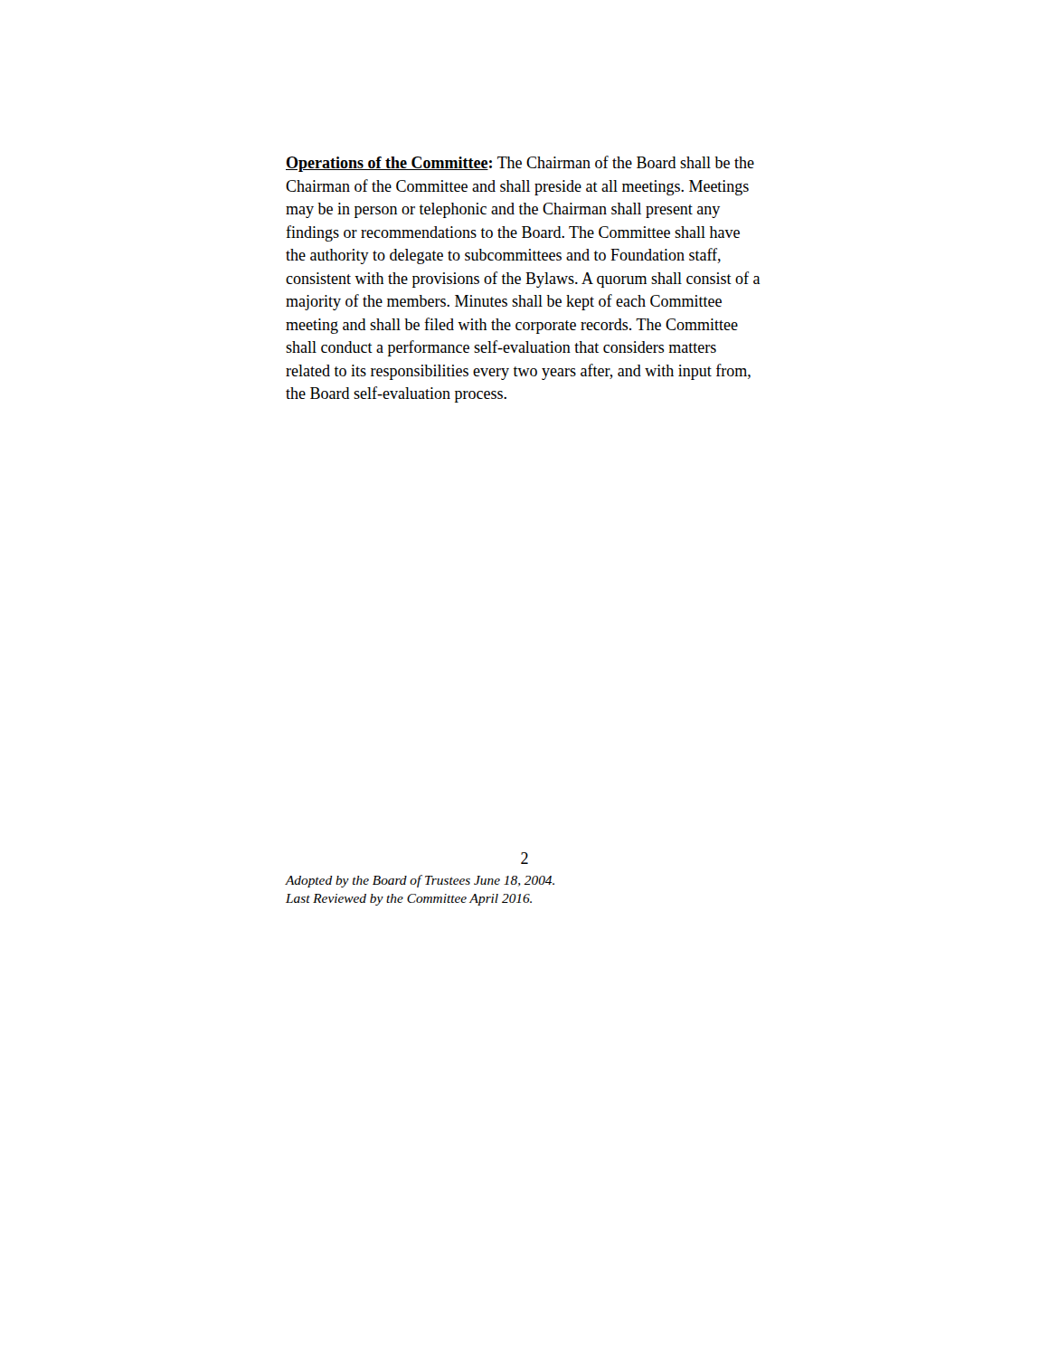Operations of the Committee: The Chairman of the Board shall be the Chairman of the Committee and shall preside at all meetings. Meetings may be in person or telephonic and the Chairman shall present any findings or recommendations to the Board. The Committee shall have the authority to delegate to subcommittees and to Foundation staff, consistent with the provisions of the Bylaws. A quorum shall consist of a majority of the members. Minutes shall be kept of each Committee meeting and shall be filed with the corporate records. The Committee shall conduct a performance self-evaluation that considers matters related to its responsibilities every two years after, and with input from, the Board self-evaluation process.
2
Adopted by the Board of Trustees June 18, 2004.
Last Reviewed by the Committee April 2016.